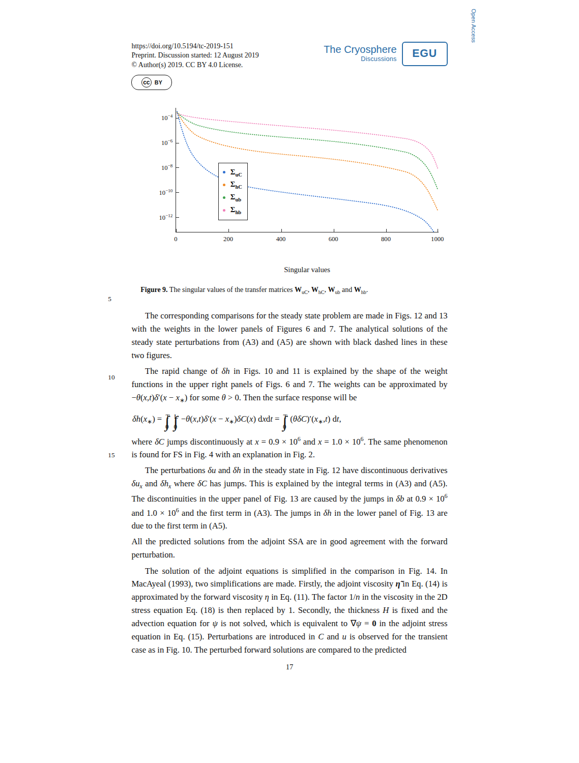https://doi.org/10.5194/tc-2019-151
Preprint. Discussion started: 12 August 2019
© Author(s) 2019. CC BY 4.0 License.
cc BY
Open Access
The Cryosphere Discussions
EGU
10−4 10−6 10−8 10−10 10−12
ΣuC
ΣhC
Σub
Σhb
0 200 400 600 800 1000
Singular values
Figure 9. The singular values of the transfer matrices WuC, WhC, Wub and Whb.
The corresponding comparisons for the steady state problem are made in Figs. 12 and 13 with the weights in the lower panels of Figures 6 and 7. The analytical solutions of the steady state perturbations from (A3) and (A5) are shown with black dashed lines in these two figures.
The rapid change of δh in Figs. 10 and 11 is explained by the shape of the weight functions in the upper right panels of Figs. 6 and 7. The weights can be approximated by −θ(x,t)δ′(x − x∗) for some θ > 0. Then the surface response will be
δh(x∗) = ∫T 0 ∫L 0 −θ(x,t)δ′(x − x∗)δC(x) dxdt = ∫T 0 (θδC)′(x∗,t) dt,
where δC jumps discontinuously at x = 0.9 × 106 and x = 1.0 × 106. The same phenomenon is found for FS in Fig. 4 with an explanation in Fig. 2.
The perturbations δu and δh in the steady state in Fig. 12 have discontinuous derivatives δux and δhx where δC has jumps. This is explained by the integral terms in (A3) and (A5). The discontinuities in the upper panel of Fig. 13 are caused by the jumps in δb at 0.9 × 106 and 1.0 × 106 and the first term in (A3). The jumps in δh in the lower panel of Fig. 13 are due to the first term in (A5).
All the predicted solutions from the adjoint SSA are in good agreement with the forward perturbation.
The solution of the adjoint equations is simplified in the comparison in Fig. 14. In MacAyeal (1993), two simplifications are made. Firstly, the adjoint viscosity η̃ in Eq. (14) is approximated by the forward viscosity η in Eq. (11). The factor 1/n in the viscosity in the 2D stress equation Eq. (18) is then replaced by 1. Secondly, the thickness H is fixed and the advection equation for ψ is not solved, which is equivalent to ∇ψ = 0 in the adjoint stress equation in Eq. (15). Perturbations are introduced in C and u is observed for the transient case as in Fig. 10. The perturbed forward solutions are compared to the predicted
5
10
15
17